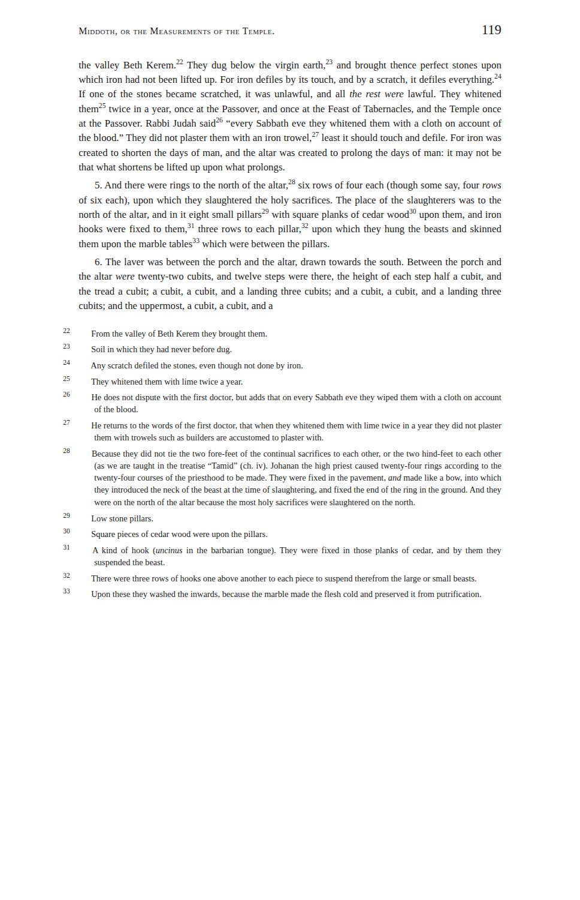Middoth, or the Measurements of the Temple. 119
the valley Beth Kerem.22 They dug below the virgin earth,23 and brought thence perfect stones upon which iron had not been lifted up. For iron defiles by its touch, and by a scratch, it defiles everything.24 If one of the stones became scratched, it was unlawful, and all the rest were lawful. They whitened them25 twice in a year, once at the Passover, and once at the Feast of Tabernacles, and the Temple once at the Passover. Rabbi Judah said26 “every Sabbath eve they whitened them with a cloth on account of the blood.” They did not plaster them with an iron trowel,27 least it should touch and defile. For iron was created to shorten the days of man, and the altar was created to prolong the days of man: it may not be that what shortens be lifted up upon what prolongs.
5. And there were rings to the north of the altar,28 six rows of four each (though some say, four rows of six each), upon which they slaughtered the holy sacrifices. The place of the slaughterers was to the north of the altar, and in it eight small pillars29 with square planks of cedar wood30 upon them, and iron hooks were fixed to them,31 three rows to each pillar,32 upon which they hung the beasts and skinned them upon the marble tables33 which were between the pillars.
6. The laver was between the porch and the altar, drawn towards the south. Between the porch and the altar were twenty-two cubits, and twelve steps were there, the height of each step half a cubit, and the tread a cubit; a cubit, a cubit, and a landing three cubits; and a cubit, a cubit, and a landing three cubits; and the uppermost, a cubit, a cubit, and a
22 From the valley of Beth Kerem they brought them.
23 Soil in which they had never before dug.
24 Any scratch defiled the stones, even though not done by iron.
25 They whitened them with lime twice a year.
26 He does not dispute with the first doctor, but adds that on every Sabbath eve they wiped them with a cloth on account of the blood.
27 He returns to the words of the first doctor, that when they whitened them with lime twice in a year they did not plaster them with trowels such as builders are accustomed to plaster with.
28 Because they did not tie the two fore-feet of the continual sacrifices to each other, or the two hind-feet to each other (as we are taught in the treatise “Tamid” (ch. iv). Johanan the high priest caused twenty-four rings according to the twenty-four courses of the priesthood to be made. They were fixed in the pavement, and made like a bow, into which they introduced the neck of the beast at the time of slaughtering, and fixed the end of the ring in the ground. And they were on the north of the altar because the most holy sacrifices were slaughtered on the north.
29 Low stone pillars.
30 Square pieces of cedar wood were upon the pillars.
31 A kind of hook (uncinus in the barbarian tongue). They were fixed in those planks of cedar, and by them they suspended the beast.
32 There were three rows of hooks one above another to each piece to suspend therefrom the large or small beasts.
33 Upon these they washed the inwards, because the marble made the flesh cold and preserved it from putrification.